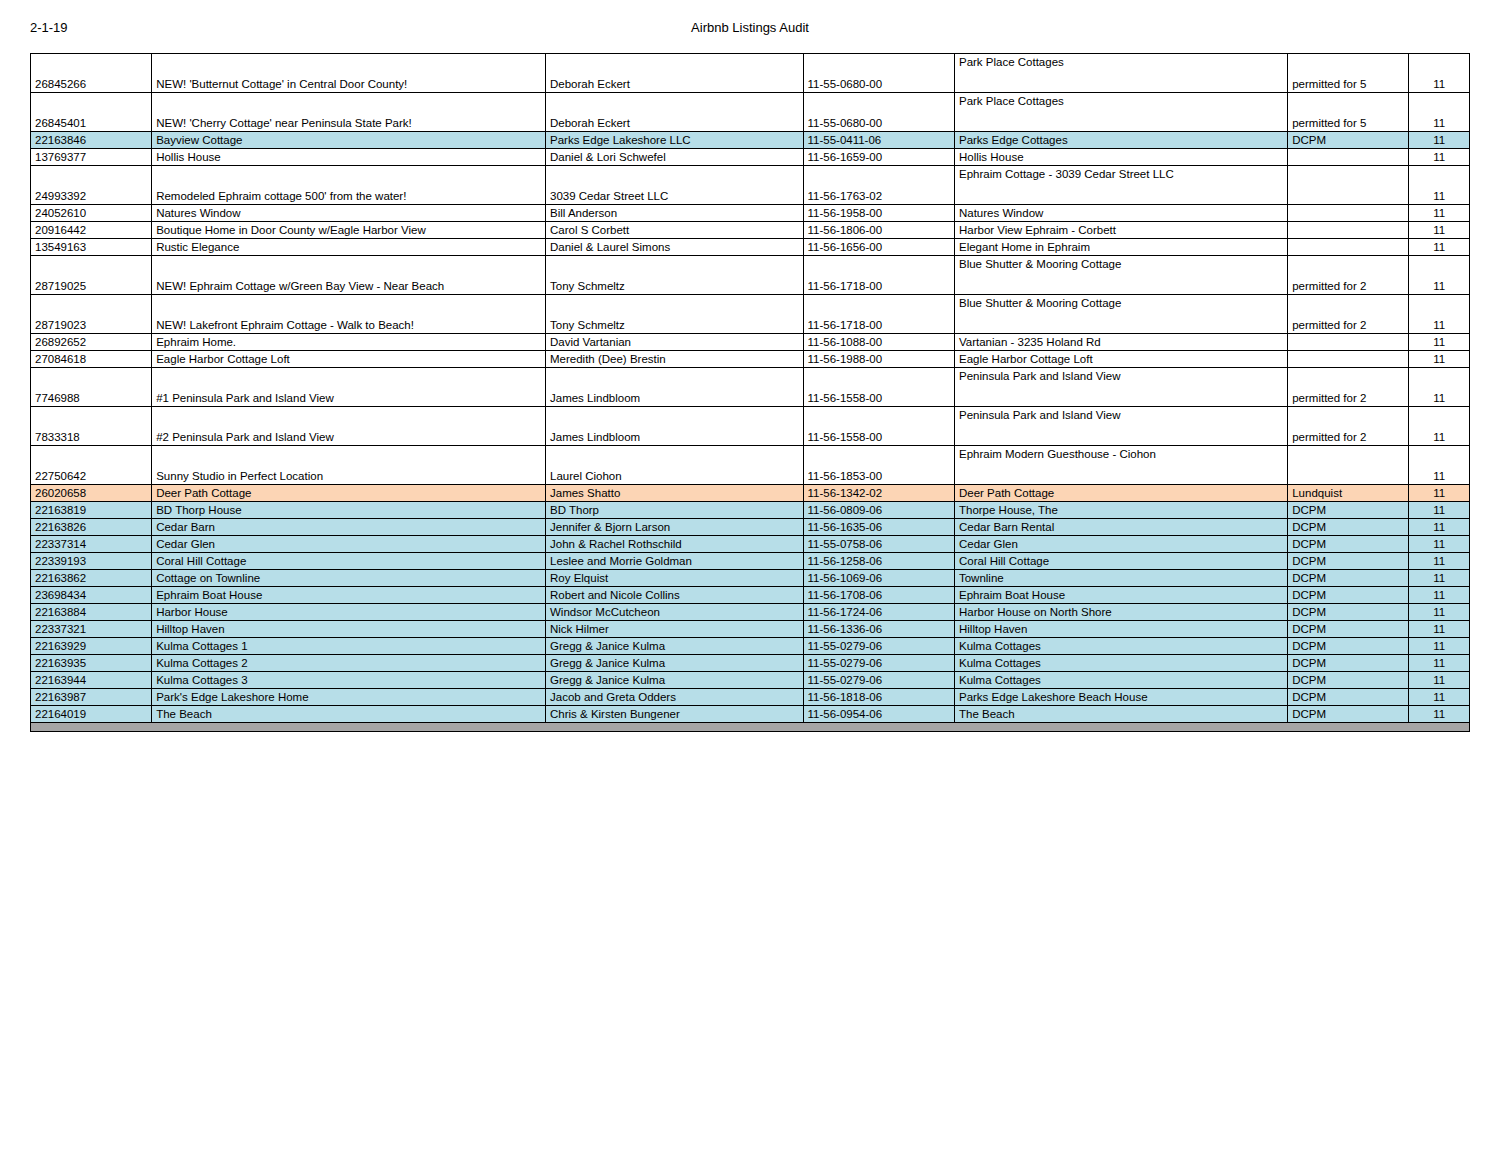2-1-19
Airbnb Listings Audit
| 26845266 | NEW! 'Butternut Cottage' in Central Door County! | Deborah Eckert | 11-55-0680-00 | Park Place Cottages | permitted for 5 | 11 |
| 26845401 | NEW! 'Cherry Cottage' near Peninsula State Park! | Deborah Eckert | 11-55-0680-00 | Park Place Cottages | permitted for 5 | 11 |
| 22163846 | Bayview Cottage | Parks Edge Lakeshore LLC | 11-55-0411-06 | Parks Edge Cottages | DCPM | 11 |
| 13769377 | Hollis House | Daniel & Lori Schwefel | 11-56-1659-00 | Hollis House | | 11 |
| 24993392 | Remodeled Ephraim cottage 500' from the water! | 3039 Cedar Street LLC | 11-56-1763-02 | Ephraim Cottage - 3039 Cedar Street LLC | | 11 |
| 24052610 | Natures Window | Bill Anderson | 11-56-1958-00 | Natures Window | | 11 |
| 20916442 | Boutique Home in Door County w/Eagle Harbor View | Carol S Corbett | 11-56-1806-00 | Harbor View Ephraim - Corbett | | 11 |
| 13549163 | Rustic Elegance | Daniel & Laurel Simons | 11-56-1656-00 | Elegant Home in Ephraim | | 11 |
| 28719025 | NEW! Ephraim Cottage w/Green Bay View - Near Beach | Tony Schmeltz | 11-56-1718-00 | Blue Shutter & Mooring Cottage | permitted for 2 | 11 |
| 28719023 | NEW! Lakefront Ephraim Cottage - Walk to Beach! | Tony Schmeltz | 11-56-1718-00 | Blue Shutter & Mooring Cottage | permitted for 2 | 11 |
| 26892652 | Ephraim Home. | David Vartanian | 11-56-1088-00 | Vartanian - 3235 Holand Rd | | 11 |
| 27084618 | Eagle Harbor Cottage Loft | Meredith (Dee) Brestin | 11-56-1988-00 | Eagle Harbor Cottage Loft | | 11 |
| 7746988 | #1 Peninsula Park and Island View | James Lindbloom | 11-56-1558-00 | Peninsula Park and Island View | permitted for 2 | 11 |
| 7833318 | #2 Peninsula Park and Island View | James Lindbloom | 11-56-1558-00 | Peninsula Park and Island View | permitted for 2 | 11 |
| 22750642 | Sunny Studio in Perfect Location | Laurel Ciohon | 11-56-1853-00 | Ephraim Modern Guesthouse - Ciohon | | 11 |
| 26020658 | Deer Path Cottage | James Shatto | 11-56-1342-02 | Deer Path Cottage | Lundquist | 11 |
| 22163819 | BD Thorp House | BD Thorp | 11-56-0809-06 | Thorpe House, The | DCPM | 11 |
| 22163826 | Cedar Barn | Jennifer & Bjorn Larson | 11-56-1635-06 | Cedar Barn Rental | DCPM | 11 |
| 22337314 | Cedar Glen | John & Rachel Rothschild | 11-55-0758-06 | Cedar Glen | DCPM | 11 |
| 22339193 | Coral Hill Cottage | Leslee and Morrie Goldman | 11-56-1258-06 | Coral Hill Cottage | DCPM | 11 |
| 22163862 | Cottage on Townline | Roy Elquist | 11-56-1069-06 | Townline | DCPM | 11 |
| 23698434 | Ephraim Boat House | Robert and Nicole Collins | 11-56-1708-06 | Ephraim Boat House | DCPM | 11 |
| 22163884 | Harbor House | Windsor McCutcheon | 11-56-1724-06 | Harbor House on North Shore | DCPM | 11 |
| 22337321 | Hilltop Haven | Nick Hilmer | 11-56-1336-06 | Hilltop Haven | DCPM | 11 |
| 22163929 | Kulma Cottages 1 | Gregg & Janice Kulma | 11-55-0279-06 | Kulma Cottages | DCPM | 11 |
| 22163935 | Kulma Cottages 2 | Gregg & Janice Kulma | 11-55-0279-06 | Kulma Cottages | DCPM | 11 |
| 22163944 | Kulma Cottages 3 | Gregg & Janice Kulma | 11-55-0279-06 | Kulma Cottages | DCPM | 11 |
| 22163987 | Park's Edge Lakeshore Home | Jacob and Greta Odders | 11-56-1818-06 | Parks Edge Lakeshore Beach House | DCPM | 11 |
| 22164019 | The Beach | Chris & Kirsten Bungener | 11-56-0954-06 | The Beach | DCPM | 11 |